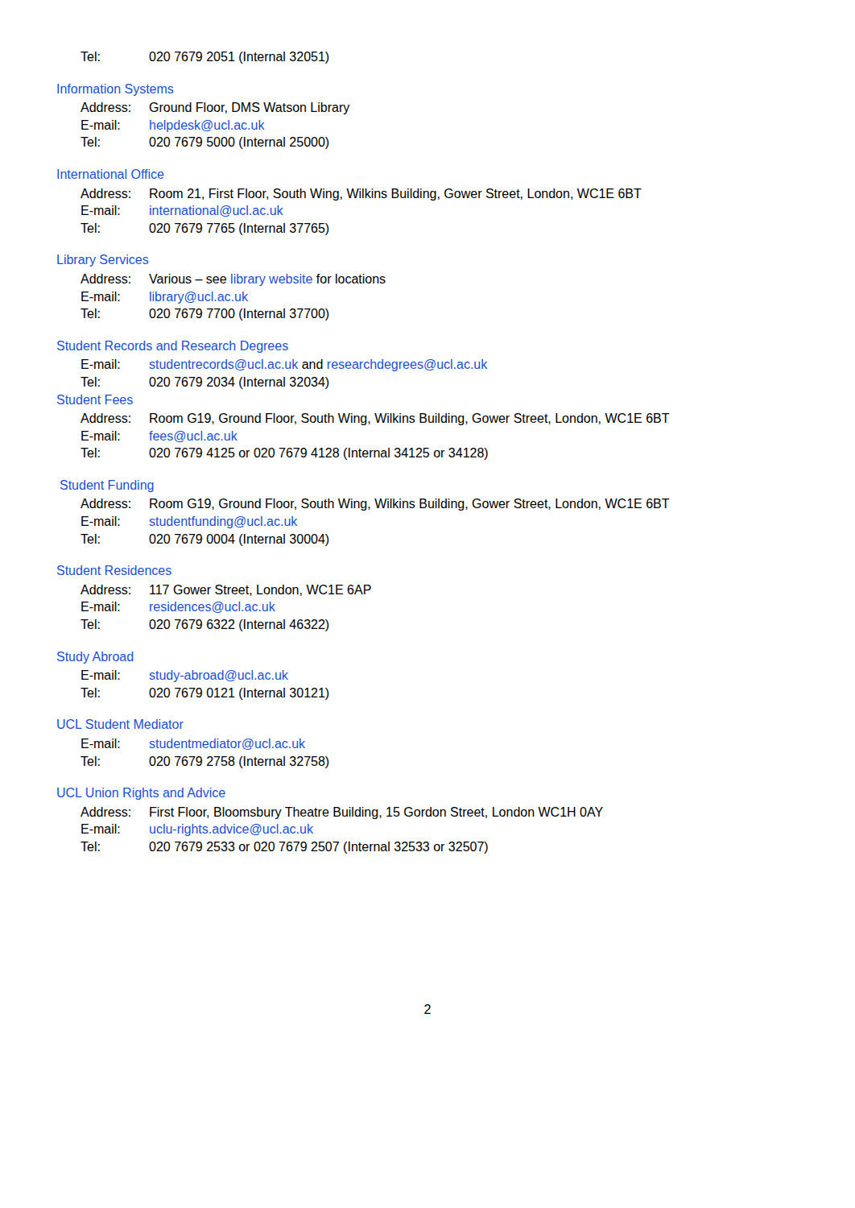Tel: 020 7679 2051 (Internal 32051)
Information Systems
Address: Ground Floor, DMS Watson Library
E-mail: helpdesk@ucl.ac.uk
Tel: 020 7679 5000 (Internal 25000)
International Office
Address: Room 21, First Floor, South Wing, Wilkins Building, Gower Street, London, WC1E 6BT
E-mail: international@ucl.ac.uk
Tel: 020 7679 7765 (Internal 37765)
Library Services
Address: Various – see library website for locations
E-mail: library@ucl.ac.uk
Tel: 020 7679 7700 (Internal 37700)
Student Records and Research Degrees
E-mail: studentrecords@ucl.ac.uk and researchdegrees@ucl.ac.uk
Tel: 020 7679 2034 (Internal 32034)
Student Fees
Address: Room G19, Ground Floor, South Wing, Wilkins Building, Gower Street, London, WC1E 6BT
E-mail: fees@ucl.ac.uk
Tel: 020 7679 4125 or 020 7679 4128 (Internal 34125 or 34128)
Student Funding
Address: Room G19, Ground Floor, South Wing, Wilkins Building, Gower Street, London, WC1E 6BT
E-mail: studentfunding@ucl.ac.uk
Tel: 020 7679 0004 (Internal 30004)
Student Residences
Address: 117 Gower Street, London, WC1E 6AP
E-mail: residences@ucl.ac.uk
Tel: 020 7679 6322 (Internal 46322)
Study Abroad
E-mail: study-abroad@ucl.ac.uk
Tel: 020 7679 0121 (Internal 30121)
UCL Student Mediator
E-mail: studentmediator@ucl.ac.uk
Tel: 020 7679 2758 (Internal 32758)
UCL Union Rights and Advice
Address: First Floor, Bloomsbury Theatre Building, 15 Gordon Street, London WC1H 0AY
E-mail: uclu-rights.advice@ucl.ac.uk
Tel: 020 7679 2533 or 020 7679 2507 (Internal 32533 or 32507)
2